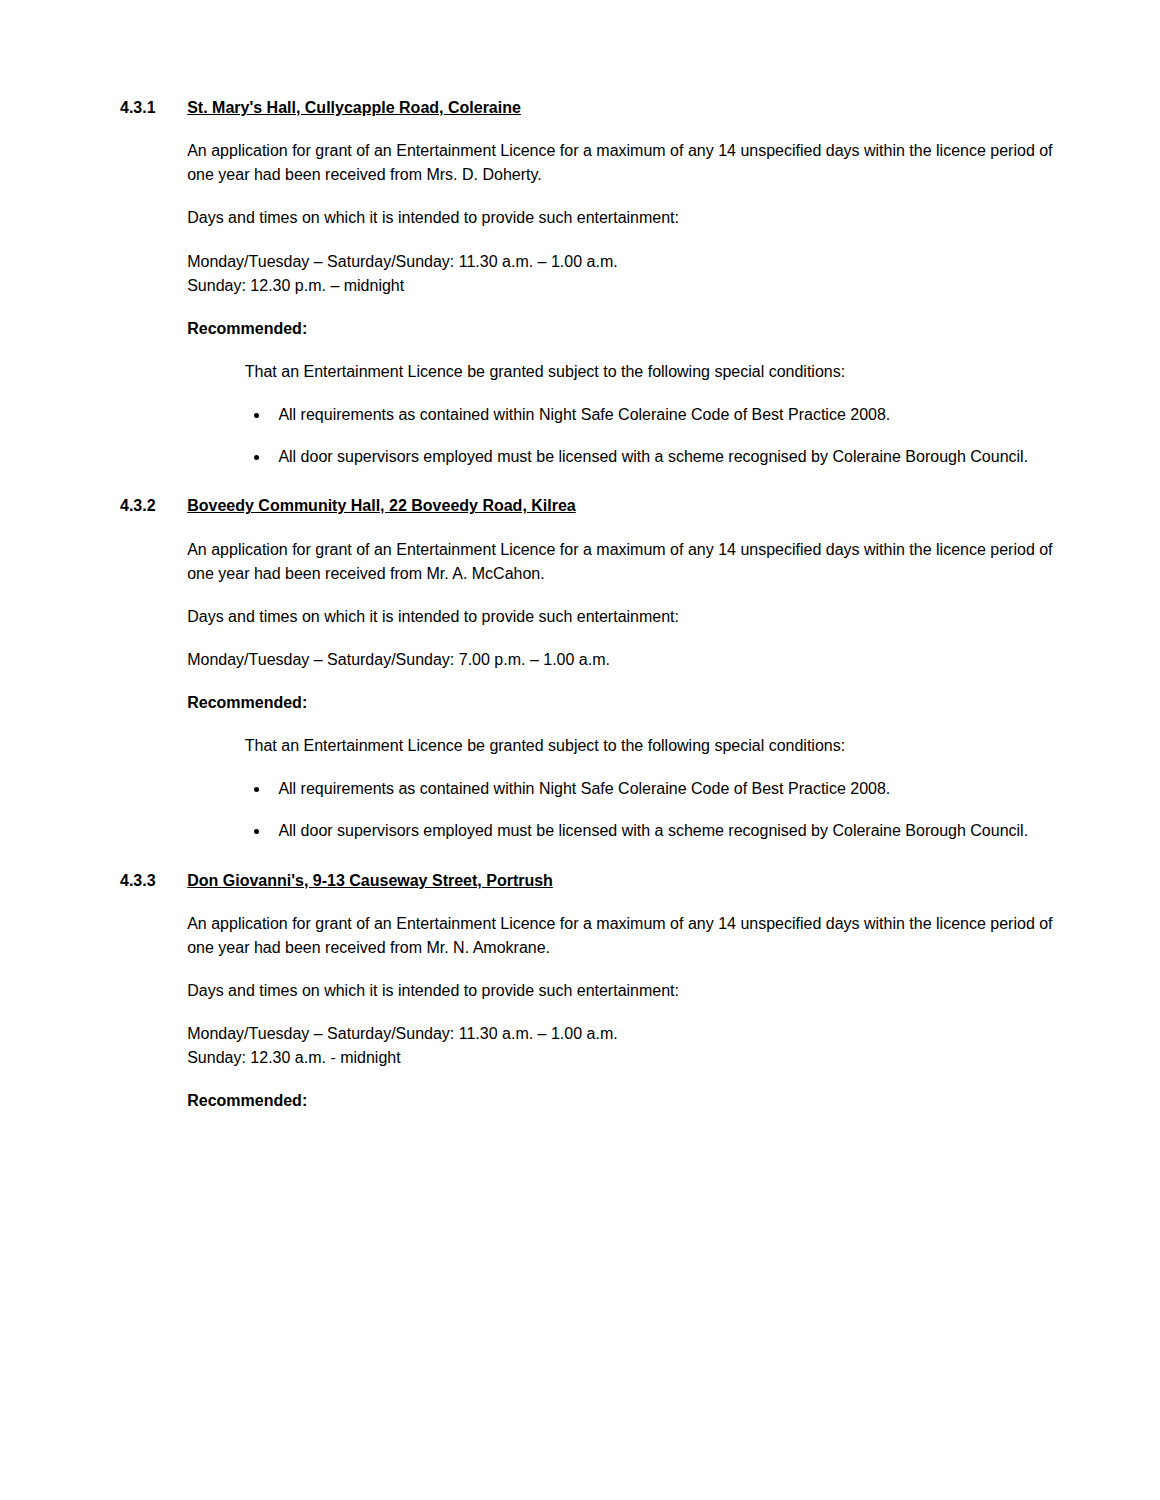4.3.1 St. Mary's Hall, Cullycapple Road, Coleraine
An application for grant of an Entertainment Licence for a maximum of any 14 unspecified days within the licence period of one year had been received from Mrs. D. Doherty.
Days and times on which it is intended to provide such entertainment:
Monday/Tuesday – Saturday/Sunday: 11.30 a.m. – 1.00 a.m.
Sunday: 12.30 p.m. – midnight
Recommended:
That an Entertainment Licence be granted subject to the following special conditions:
All requirements as contained within Night Safe Coleraine Code of Best Practice 2008.
All door supervisors employed must be licensed with a scheme recognised by Coleraine Borough Council.
4.3.2 Boveedy Community Hall, 22 Boveedy Road, Kilrea
An application for grant of an Entertainment Licence for a maximum of any 14 unspecified days within the licence period of one year had been received from Mr. A. McCahon.
Days and times on which it is intended to provide such entertainment:
Monday/Tuesday – Saturday/Sunday: 7.00 p.m. – 1.00 a.m.
Recommended:
That an Entertainment Licence be granted subject to the following special conditions:
All requirements as contained within Night Safe Coleraine Code of Best Practice 2008.
All door supervisors employed must be licensed with a scheme recognised by Coleraine Borough Council.
4.3.3 Don Giovanni's, 9-13 Causeway Street, Portrush
An application for grant of an Entertainment Licence for a maximum of any 14 unspecified days within the licence period of one year had been received from Mr. N. Amokrane.
Days and times on which it is intended to provide such entertainment:
Monday/Tuesday – Saturday/Sunday: 11.30 a.m. – 1.00 a.m.
Sunday: 12.30 a.m. - midnight
Recommended: